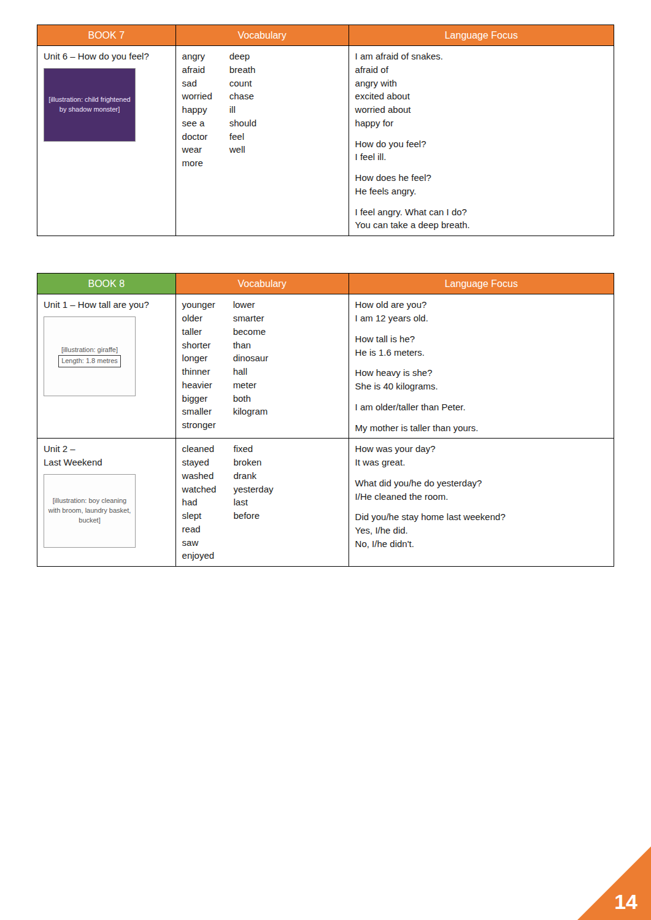| BOOK 7 | Vocabulary | Language Focus |
| --- | --- | --- |
| Unit 6 – How do you feel? [illustration: child frightened by shadow monster] | angry afraid sad worried happy see a doctor wear more deep breath count chase ill should feel well | I am afraid of snakes. afraid of angry with excited about worried about happy for How do you feel? I feel ill. How does he feel? He feels angry. I feel angry. What can I do? You can take a deep breath. |
| BOOK 8 | Vocabulary | Language Focus |
| --- | --- | --- |
| Unit 1 – How tall are you? [illustration: giraffe] Length: 1.8 metres | younger older taller shorter longer thinner heavier bigger smaller stronger lower smarter become than dinosaur hall meter both kilogram | How old are you? I am 12 years old. How tall is he? He is 1.6 meters. How heavy is she? She is 40 kilograms. I am older/taller than Peter. My mother is taller than yours. |
| Unit 2 – Last Weekend [illustration: boy cleaning with broom, laundry basket, bucket] | cleaned stayed washed watched had slept read saw enjoyed fixed broken drank yesterday last before | How was your day? It was great. What did you/he do yesterday? I/He cleaned the room. Did you/he stay home last weekend? Yes, I/he did. No, I/he didn't. |
14